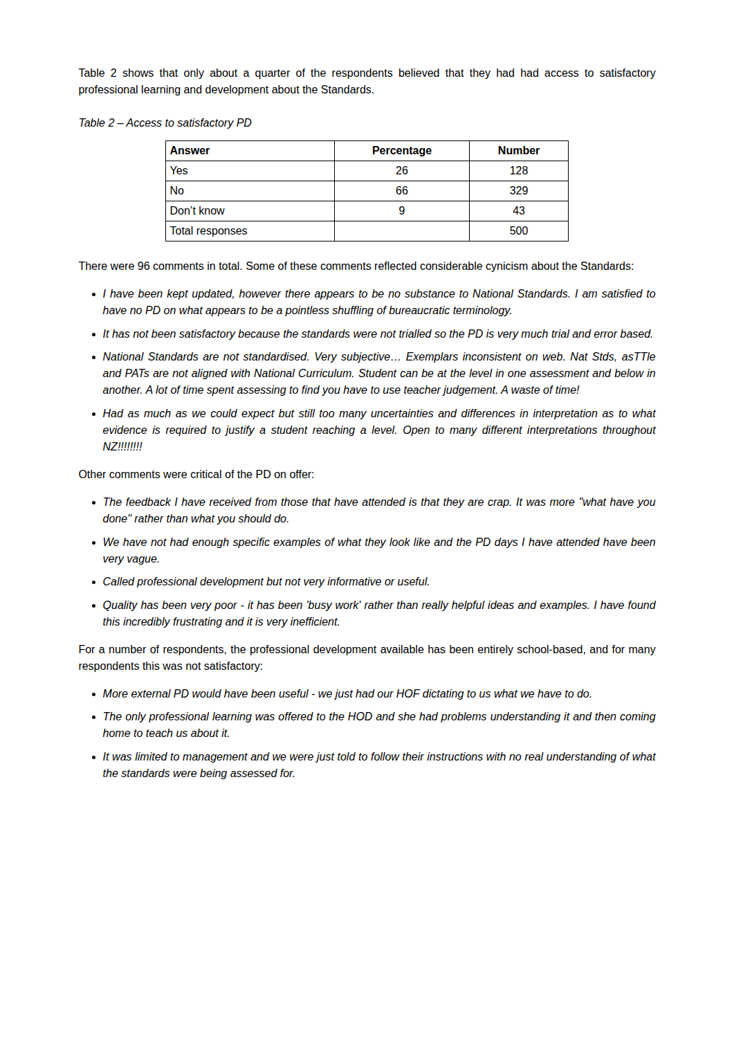Table 2 shows that only about a quarter of the respondents believed that they had had access to satisfactory professional learning and development about the Standards.
Table 2 – Access to satisfactory PD
| Answer | Percentage | Number |
| --- | --- | --- |
| Yes | 26 | 128 |
| No | 66 | 329 |
| Don’t know | 9 | 43 |
| Total responses | | 500 |
There were 96 comments in total. Some of these comments reflected considerable cynicism about the Standards:
I have been kept updated, however there appears to be no substance to National Standards. I am satisfied to have no PD on what appears to be a pointless shuffling of bureaucratic terminology.
It has not been satisfactory because the standards were not trialled so the PD is very much trial and error based.
National Standards are not standardised. Very subjective… Exemplars inconsistent on web. Nat Stds, asTTle and PATs are not aligned with National Curriculum. Student can be at the level in one assessment and below in another. A lot of time spent assessing to find you have to use teacher judgement. A waste of time!
Had as much as we could expect but still too many uncertainties and differences in interpretation as to what evidence is required to justify a student reaching a level. Open to many different interpretations throughout NZ!!!!!!!!
Other comments were critical of the PD on offer:
The feedback I have received from those that have attended is that they are crap. It was more "what have you done" rather than what you should do.
We have not had enough specific examples of what they look like and the PD days I have attended have been very vague.
Called professional development but not very informative or useful.
Quality has been very poor - it has been 'busy work' rather than really helpful ideas and examples. I have found this incredibly frustrating and it is very inefficient.
For a number of respondents, the professional development available has been entirely school-based, and for many respondents this was not satisfactory:
More external PD would have been useful - we just had our HOF dictating to us what we have to do.
The only professional learning was offered to the HOD and she had problems understanding it and then coming home to teach us about it.
It was limited to management and we were just told to follow their instructions with no real understanding of what the standards were being assessed for.